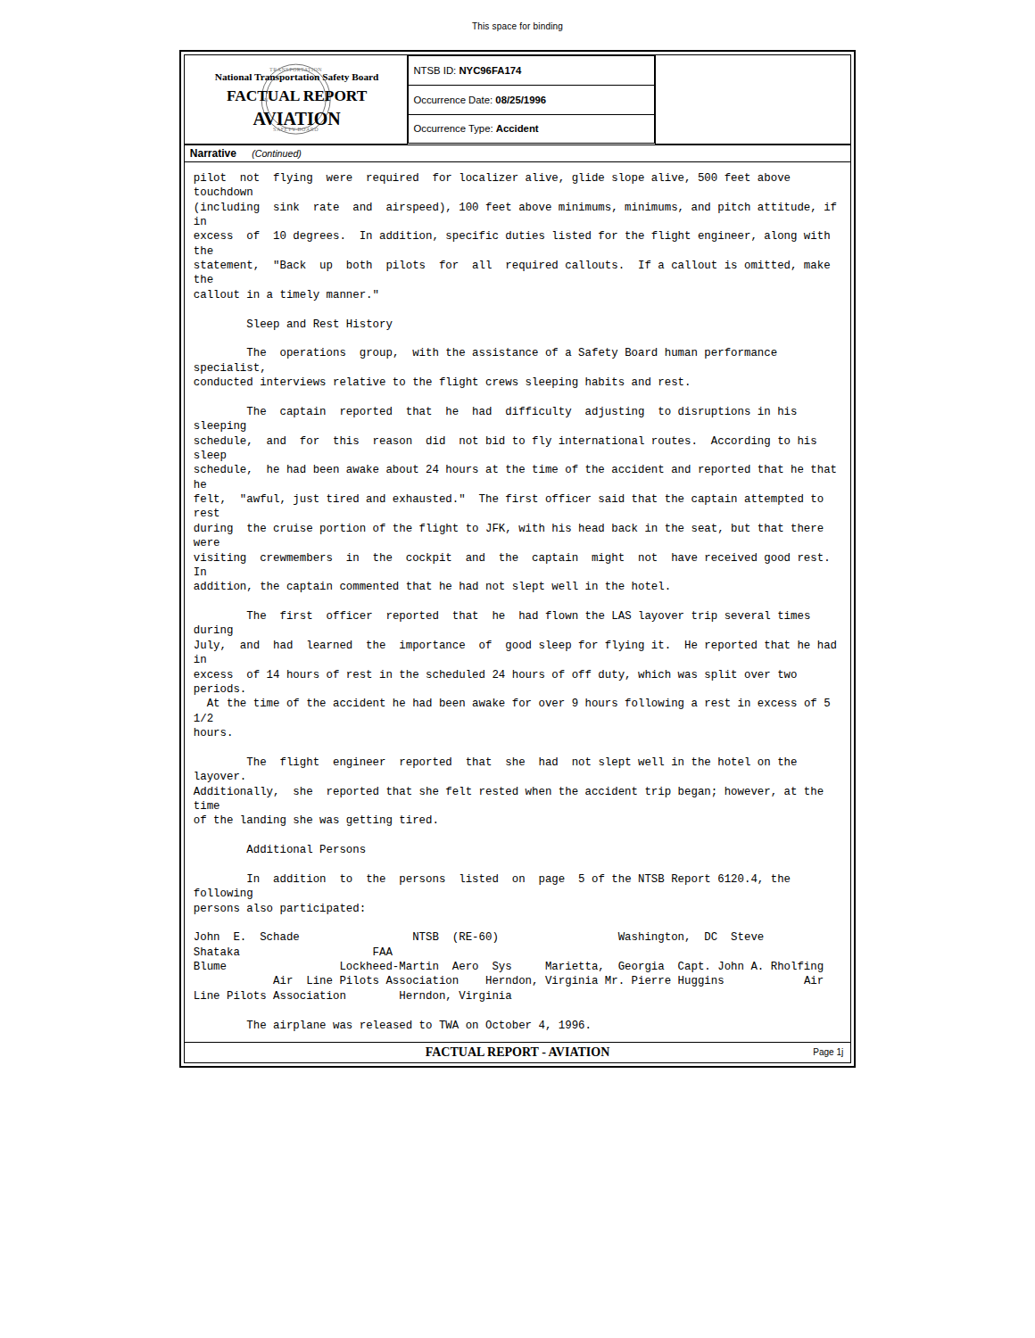This space for binding
| TRANSPORTATION SAFETY BOARD N A National Transportation Safety Board FACTUAL REPORT AVIATION | / NTSB ID: NYC96FA174 / / Occurrence Date: 08/25/1996 / / Occurrence Type: Accident / | |
Narrative (Continued)
pilot not flying were required for localizer alive, glide slope alive, 500 feet above touchdown (including sink rate and airspeed), 100 feet above minimums, minimums, and pitch attitude, if in excess of 10 degrees. In addition, specific duties listed for the flight engineer, along with the statement, "Back up both pilots for all required callouts. If a callout is omitted, make the callout in a timely manner." Sleep and Rest History The operations group, with the assistance of a Safety Board human performance specialist, conducted interviews relative to the flight crews sleeping habits and rest. The captain reported that he had difficulty adjusting to disruptions in his sleeping schedule, and for this reason did not bid to fly international routes. According to his sleep schedule, he had been awake about 24 hours at the time of the accident and reported that he that he felt, "awful, just tired and exhausted." The first officer said that the captain attempted to rest during the cruise portion of the flight to JFK, with his head back in the seat, but that there were visiting crewmembers in the cockpit and the captain might not have received good rest. In addition, the captain commented that he had not slept well in the hotel. The first officer reported that he had flown the LAS layover trip several times during July, and had learned the importance of good sleep for flying it. He reported that he had in excess of 14 hours of rest in the scheduled 24 hours of off duty, which was split over two periods. At the time of the accident he had been awake for over 9 hours following a rest in excess of 5 1/2 hours. The flight engineer reported that she had not slept well in the hotel on the layover. Additionally, she reported that she felt rested when the accident trip began; however, at the time of the landing she was getting tired. Additional Persons In addition to the persons listed on page 5 of the NTSB Report 6120.4, the following persons also participated: John E. Schade NTSB (RE-60) Washington, DC Steve Shataka FAA Blume Lockheed-Martin Aero Sys Marietta, Georgia Capt. John A. Rholfing Air Line Pilots Association Herndon, Virginia Mr. Pierre Huggins Air Line Pilots Association Herndon, Virginia The airplane was released to TWA on October 4, 1996.
FACTUAL REPORT - AVIATION Page 1j